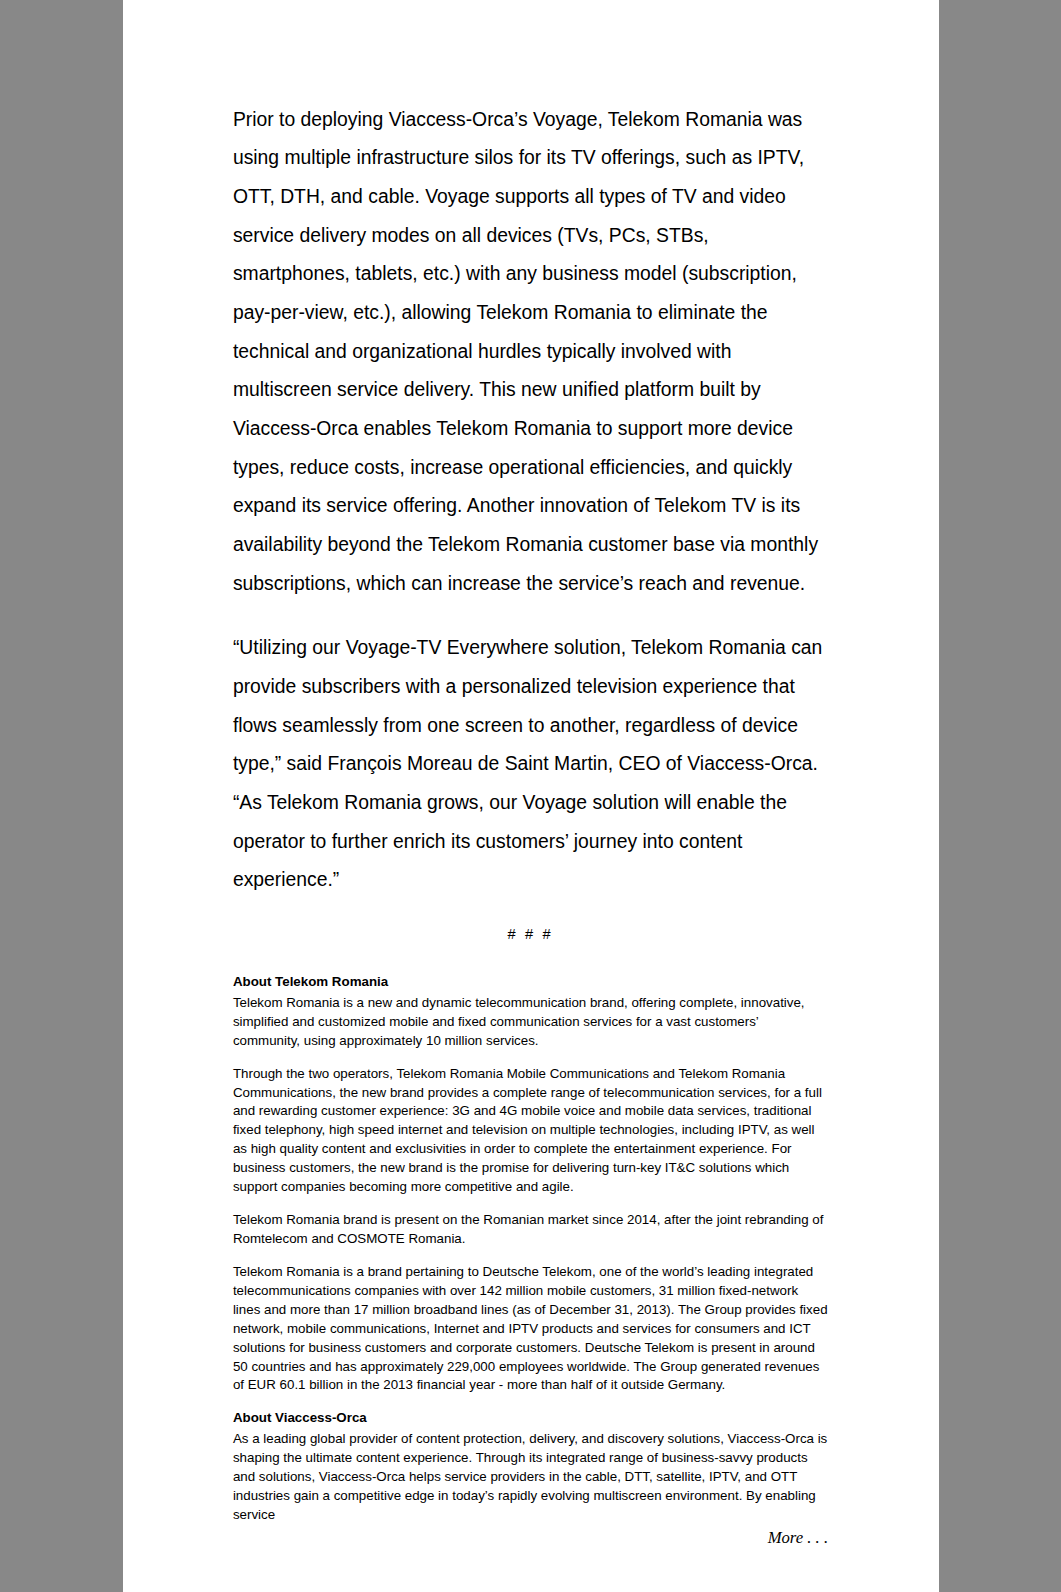Prior to deploying Viaccess-Orca’s Voyage, Telekom Romania was using multiple infrastructure silos for its TV offerings, such as IPTV, OTT, DTH, and cable. Voyage supports all types of TV and video service delivery modes on all devices (TVs, PCs, STBs, smartphones, tablets, etc.) with any business model (subscription, pay-per-view, etc.), allowing Telekom Romania to eliminate the technical and organizational hurdles typically involved with multiscreen service delivery. This new unified platform built by Viaccess-Orca enables Telekom Romania to support more device types, reduce costs, increase operational efficiencies, and quickly expand its service offering. Another innovation of Telekom TV is its availability beyond the Telekom Romania customer base via monthly subscriptions, which can increase the service’s reach and revenue.
“Utilizing our Voyage-TV Everywhere solution, Telekom Romania can provide subscribers with a personalized television experience that flows seamlessly from one screen to another, regardless of device type,” said François Moreau de Saint Martin, CEO of Viaccess-Orca. “As Telekom Romania grows, our Voyage solution will enable the operator to further enrich its customers’ journey into content experience.”
# # #
About Telekom Romania
Telekom Romania is a new and dynamic telecommunication brand, offering complete, innovative, simplified and customized mobile and fixed communication services for a vast customers’ community, using approximately 10 million services.
Through the two operators, Telekom Romania Mobile Communications and Telekom Romania Communications, the new brand provides a complete range of telecommunication services, for a full and rewarding customer experience: 3G and 4G mobile voice and mobile data services, traditional fixed telephony, high speed internet and television on multiple technologies, including IPTV, as well as high quality content and exclusivities in order to complete the entertainment experience. For business customers, the new brand is the promise for delivering turn-key IT&C solutions which support companies becoming more competitive and agile.
Telekom Romania brand is present on the Romanian market since 2014, after the joint rebranding of Romtelecom and COSMOTE Romania.
Telekom Romania is a brand pertaining to Deutsche Telekom, one of the world’s leading integrated telecommunications companies with over 142 million mobile customers, 31 million fixed-network lines and more than 17 million broadband lines (as of December 31, 2013). The Group provides fixed network, mobile communications, Internet and IPTV products and services for consumers and ICT solutions for business customers and corporate customers. Deutsche Telekom is present in around 50 countries and has approximately 229,000 employees worldwide. The Group generated revenues of EUR 60.1 billion in the 2013 financial year - more than half of it outside Germany.
About Viaccess-Orca
As a leading global provider of content protection, delivery, and discovery solutions, Viaccess-Orca is shaping the ultimate content experience. Through its integrated range of business-savvy products and solutions, Viaccess-Orca helps service providers in the cable, DTT, satellite, IPTV, and OTT industries gain a competitive edge in today’s rapidly evolving multiscreen environment. By enabling service
More . . .